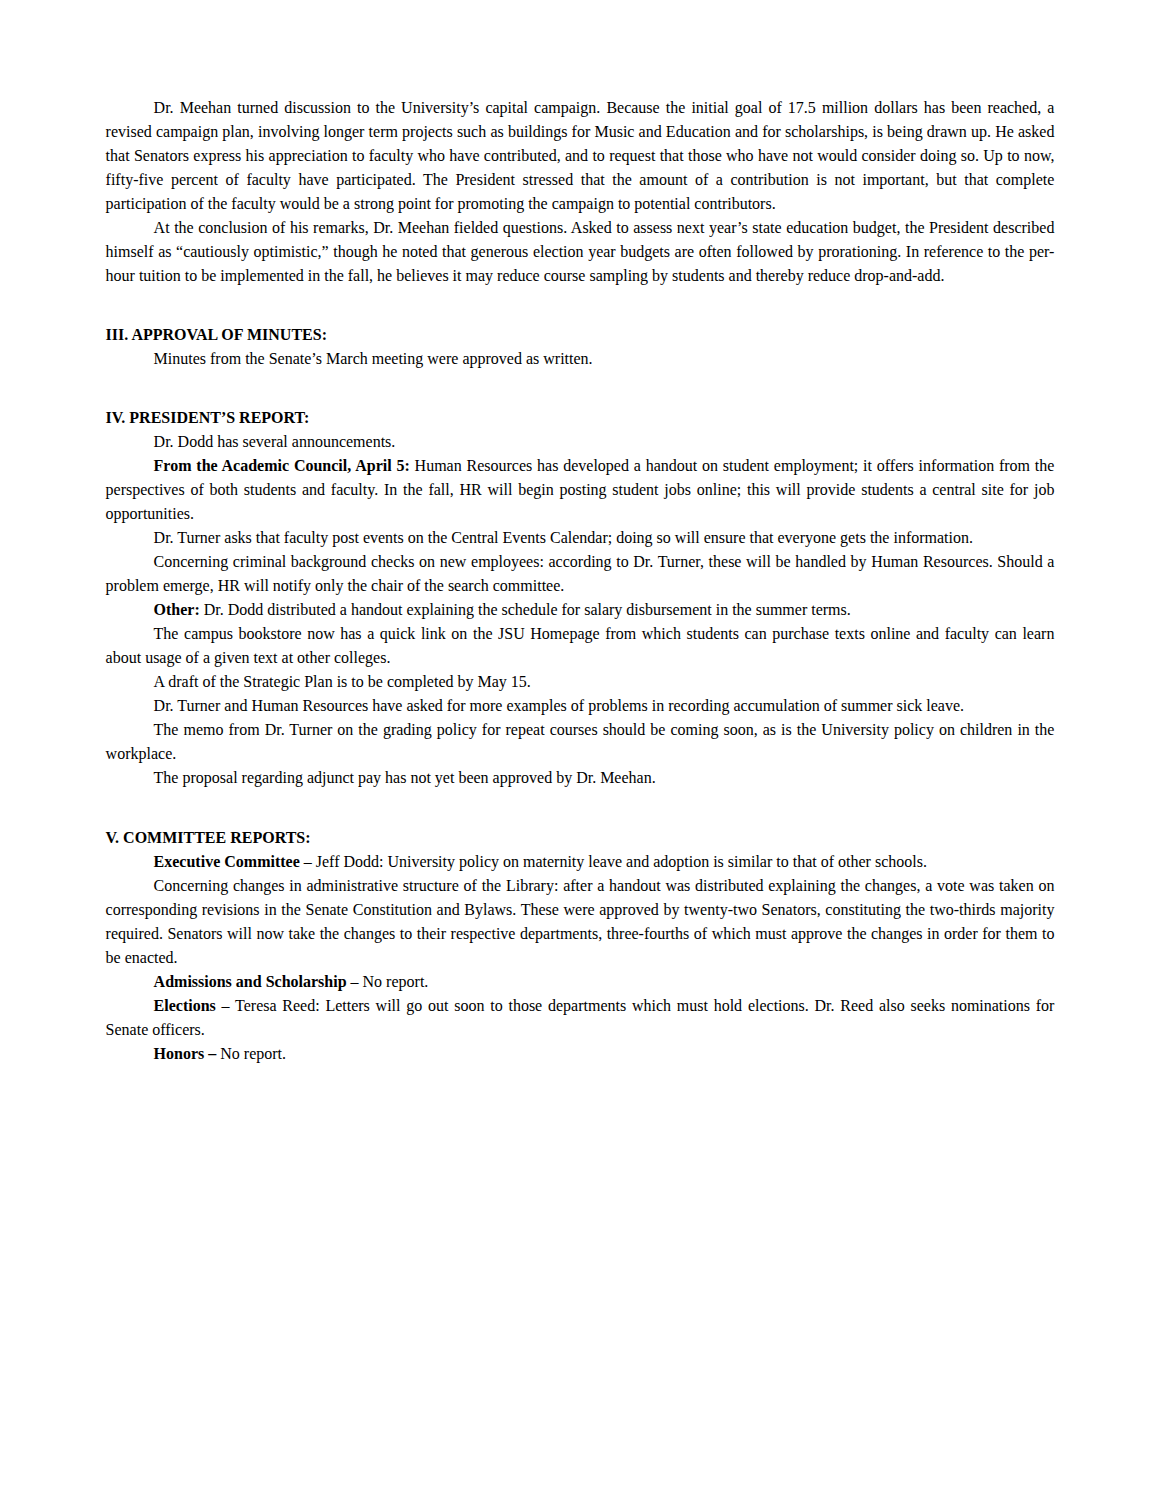Dr. Meehan turned discussion to the University’s capital campaign. Because the initial goal of 17.5 million dollars has been reached, a revised campaign plan, involving longer term projects such as buildings for Music and Education and for scholarships, is being drawn up. He asked that Senators express his appreciation to faculty who have contributed, and to request that those who have not would consider doing so. Up to now, fifty-five percent of faculty have participated. The President stressed that the amount of a contribution is not important, but that complete participation of the faculty would be a strong point for promoting the campaign to potential contributors.
At the conclusion of his remarks, Dr. Meehan fielded questions. Asked to assess next year’s state education budget, the President described himself as “cautiously optimistic,” though he noted that generous election year budgets are often followed by prorationing. In reference to the per-hour tuition to be implemented in the fall, he believes it may reduce course sampling by students and thereby reduce drop-and-add.
III. APPROVAL OF MINUTES:
Minutes from the Senate’s March meeting were approved as written.
IV. PRESIDENT’S REPORT:
Dr. Dodd has several announcements.
From the Academic Council, April 5: Human Resources has developed a handout on student employment; it offers information from the perspectives of both students and faculty. In the fall, HR will begin posting student jobs online; this will provide students a central site for job opportunities.
Dr. Turner asks that faculty post events on the Central Events Calendar; doing so will ensure that everyone gets the information.
Concerning criminal background checks on new employees: according to Dr. Turner, these will be handled by Human Resources. Should a problem emerge, HR will notify only the chair of the search committee.
Other: Dr. Dodd distributed a handout explaining the schedule for salary disbursement in the summer terms.
The campus bookstore now has a quick link on the JSU Homepage from which students can purchase texts online and faculty can learn about usage of a given text at other colleges.
A draft of the Strategic Plan is to be completed by May 15.
Dr. Turner and Human Resources have asked for more examples of problems in recording accumulation of summer sick leave.
The memo from Dr. Turner on the grading policy for repeat courses should be coming soon, as is the University policy on children in the workplace.
The proposal regarding adjunct pay has not yet been approved by Dr. Meehan.
V. COMMITTEE REPORTS:
Executive Committee – Jeff Dodd: University policy on maternity leave and adoption is similar to that of other schools.
Concerning changes in administrative structure of the Library: after a handout was distributed explaining the changes, a vote was taken on corresponding revisions in the Senate Constitution and Bylaws. These were approved by twenty-two Senators, constituting the two-thirds majority required. Senators will now take the changes to their respective departments, three-fourths of which must approve the changes in order for them to be enacted.
Admissions and Scholarship – No report.
Elections – Teresa Reed: Letters will go out soon to those departments which must hold elections. Dr. Reed also seeks nominations for Senate officers.
Honors – No report.